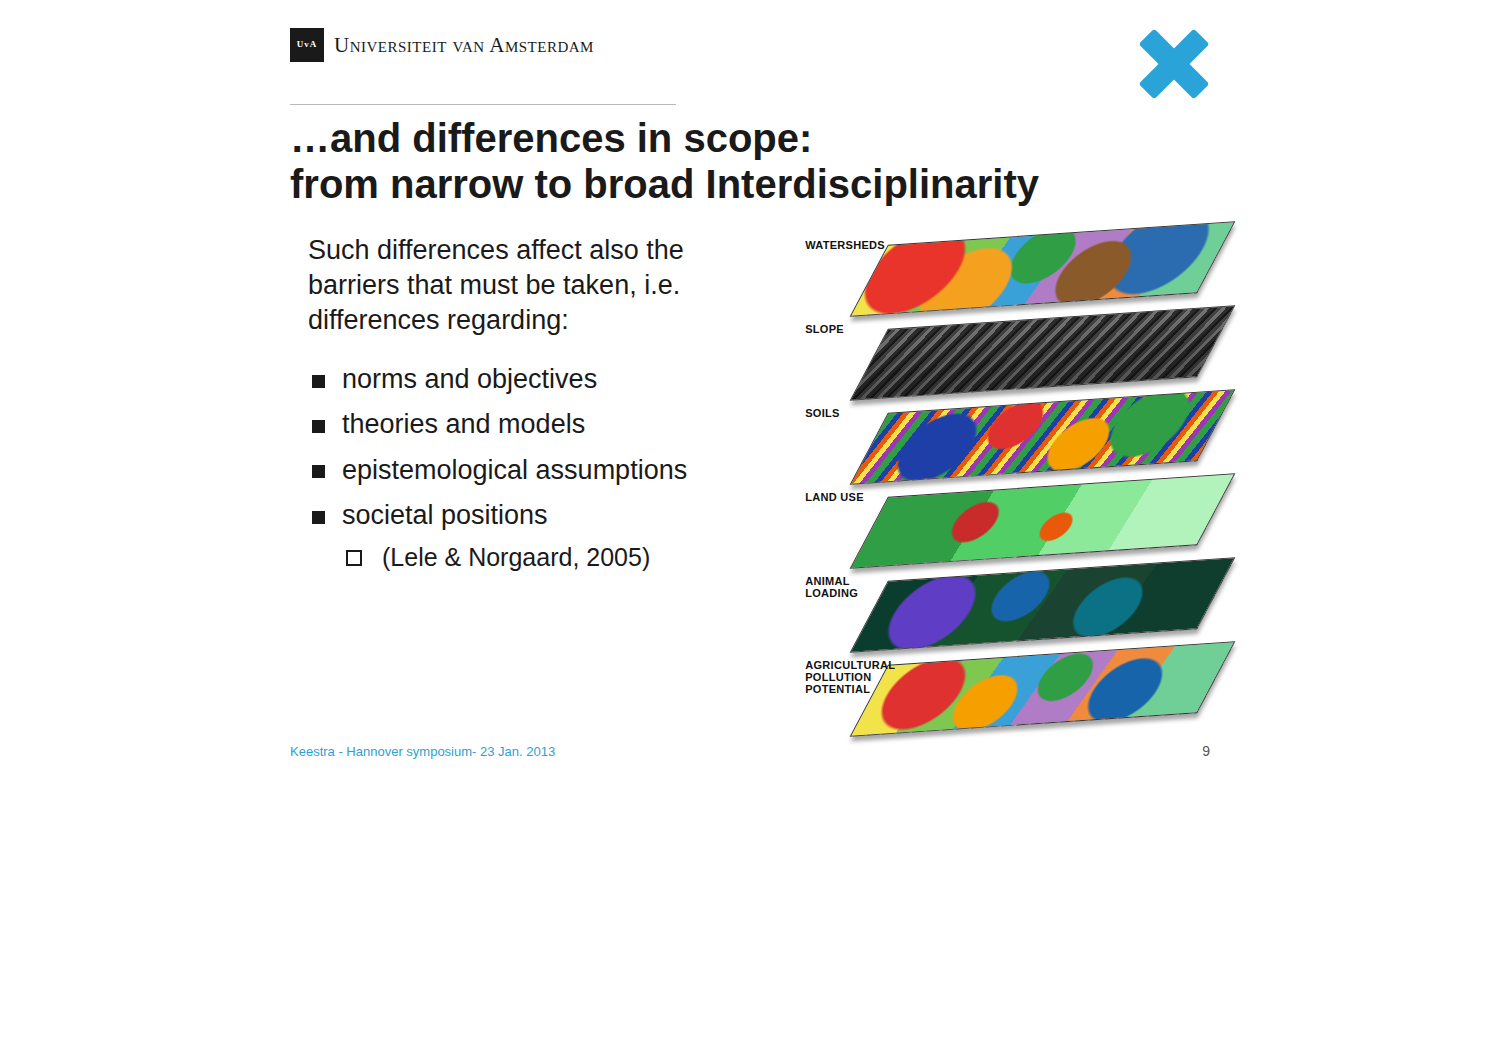UvA
Universiteit van Amsterdam
…and differences in scope: from narrow to broad Interdisciplinarity
Such differences affect also the barriers that must be taken, i.e. differences regarding:
norms and objectives
theories and models
epistemological assumptions
societal positions
(Lele & Norgaard, 2005)
Watersheds
Slope
Soils
Land use
Animal
loading
Agricultural
pollution
potential
Keestra - Hannover symposium- 23 Jan. 2013
9